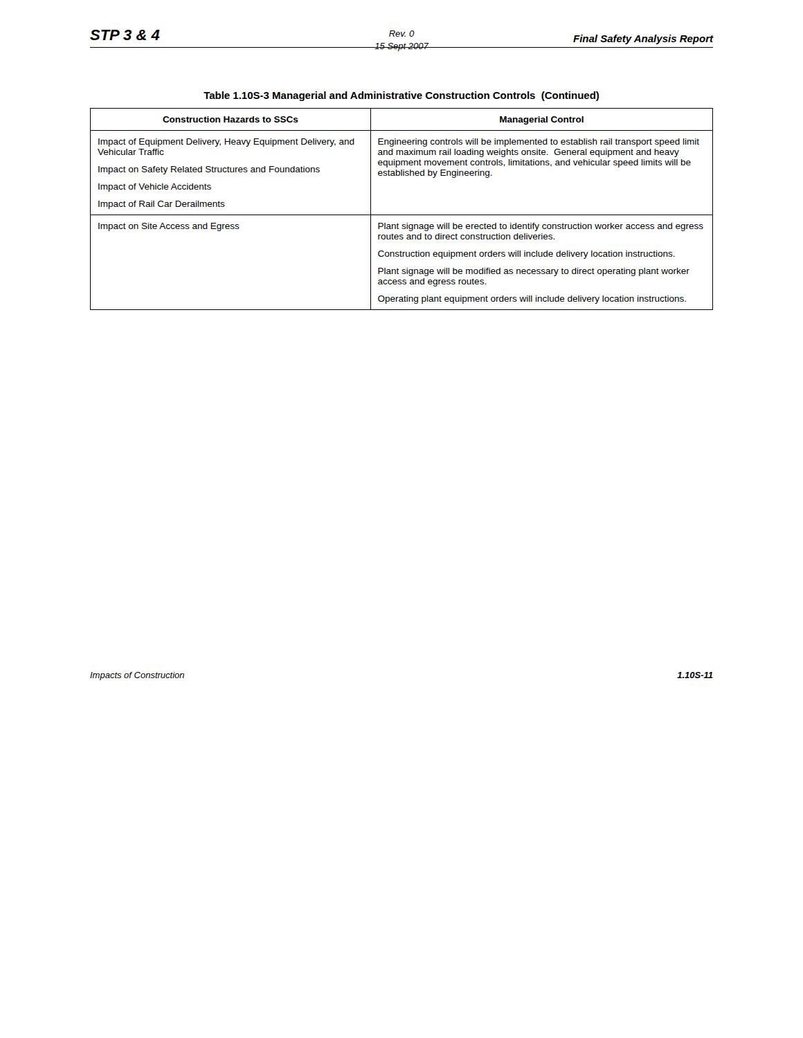Rev. 0
15 Sept 2007
STP 3 & 4
Final Safety Analysis Report
Table 1.10S-3 Managerial and Administrative Construction Controls (Continued)
| Construction Hazards to SSCs | Managerial Control |
| --- | --- |
| Impact of Equipment Delivery, Heavy Equipment Delivery, and Vehicular Traffic Impact on Safety Related Structures and Foundations Impact of Vehicle Accidents Impact of Rail Car Derailments | Engineering controls will be implemented to establish rail transport speed limit and maximum rail loading weights onsite. General equipment and heavy equipment movement controls, limitations, and vehicular speed limits will be established by Engineering. |
| Impact on Site Access and Egress | Plant signage will be erected to identify construction worker access and egress routes and to direct construction deliveries. Construction equipment orders will include delivery location instructions. Plant signage will be modified as necessary to direct operating plant worker access and egress routes. Operating plant equipment orders will include delivery location instructions. |
Impacts of Construction
1.10S-11